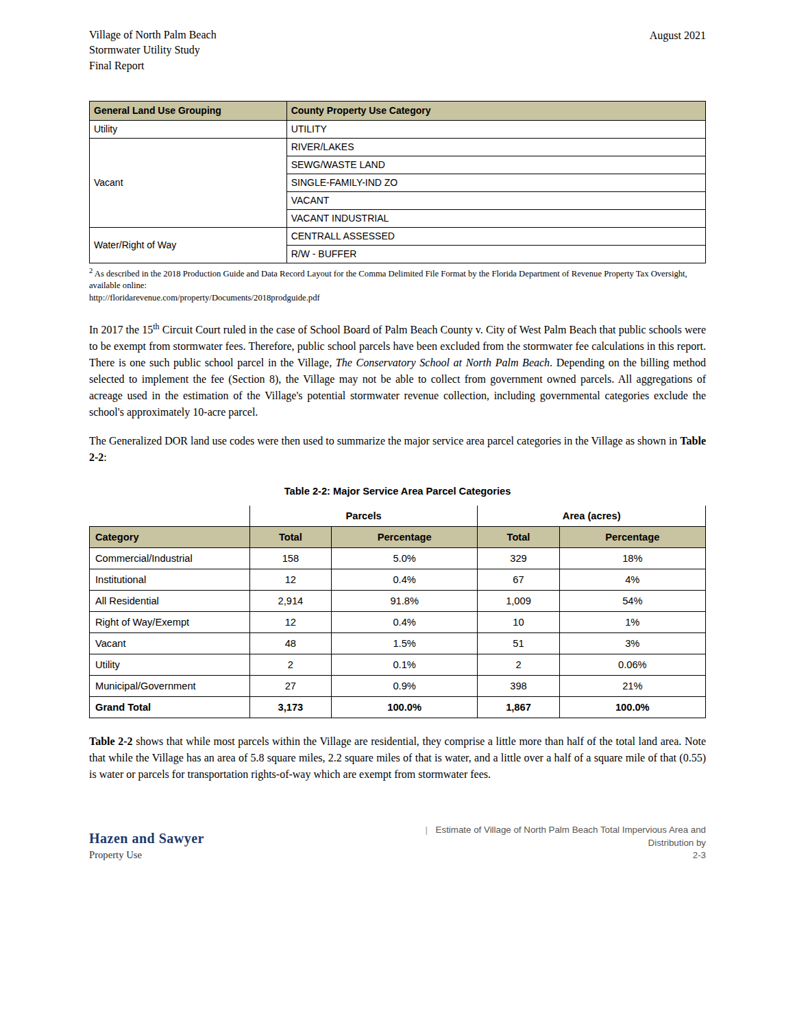Village of North Palm Beach
Stormwater Utility Study
Final Report
August 2021
| General Land Use Grouping | County Property Use Category |
| --- | --- |
| Utility | UTILITY |
| Vacant | RIVER/LAKES |
| SEWG/WASTE LAND |
| SINGLE-FAMILY-IND ZO |
| VACANT |
| VACANT INDUSTRIAL |
| Water/Right of Way | CENTRALL ASSESSED |
| R/W - BUFFER |
2 As described in the 2018 Production Guide and Data Record Layout for the Comma Delimited File Format by the Florida Department of Revenue Property Tax Oversight, available online:
http://floridarevenue.com/property/Documents/2018prodguide.pdf
In 2017 the 15th Circuit Court ruled in the case of School Board of Palm Beach County v. City of West Palm Beach that public schools were to be exempt from stormwater fees. Therefore, public school parcels have been excluded from the stormwater fee calculations in this report. There is one such public school parcel in the Village, The Conservatory School at North Palm Beach. Depending on the billing method selected to implement the fee (Section 8), the Village may not be able to collect from government owned parcels. All aggregations of acreage used in the estimation of the Village's potential stormwater revenue collection, including governmental categories exclude the school's approximately 10-acre parcel.
The Generalized DOR land use codes were then used to summarize the major service area parcel categories in the Village as shown in Table 2-2:
Table 2-2: Major Service Area Parcel Categories
| | Parcels | Area (acres) |
| --- | --- | --- |
| Category | Total | Percentage | Total | Percentage |
| Commercial/Industrial | 158 | 5.0% | 329 | 18% |
| Institutional | 12 | 0.4% | 67 | 4% |
| All Residential | 2,914 | 91.8% | 1,009 | 54% |
| Right of Way/Exempt | 12 | 0.4% | 10 | 1% |
| Vacant | 48 | 1.5% | 51 | 3% |
| Utility | 2 | 0.1% | 2 | 0.06% |
| Municipal/Government | 27 | 0.9% | 398 | 21% |
| Grand Total | 3,173 | 100.0% | 1,867 | 100.0% |
Table 2-2 shows that while most parcels within the Village are residential, they comprise a little more than half of the total land area. Note that while the Village has an area of 5.8 square miles, 2.2 square miles of that is water, and a little over a half of a square mile of that (0.55) is water or parcels for transportation rights-of-way which are exempt from stormwater fees.
Hazen and Sawyer
Property Use
| Estimate of Village of North Palm Beach Total Impervious Area and Distribution by
2-3